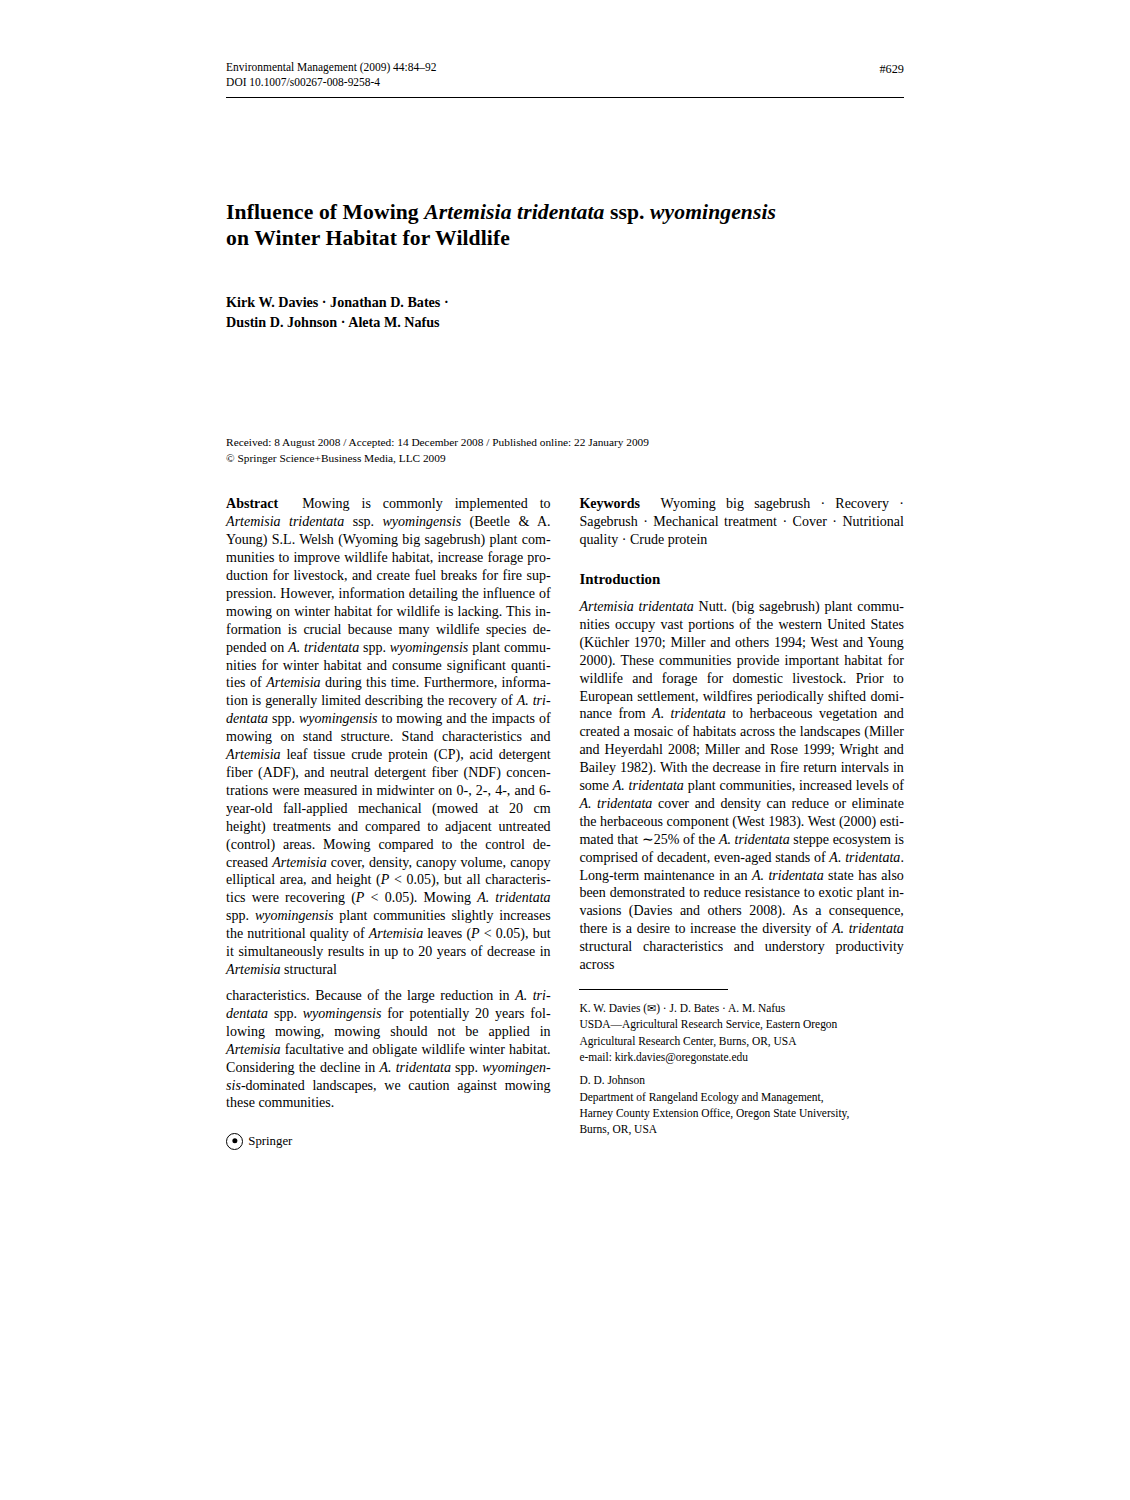Environmental Management (2009) 44:84–92 DOI 10.1007/s00267-008-9258-4
#629
Influence of Mowing Artemisia tridentata ssp. wyomingensis
on Winter Habitat for Wildlife
Kirk W. Davies · Jonathan D. Bates ·
Dustin D. Johnson · Aleta M. Nafus
Received: 8 August 2008 / Accepted: 14 December 2008 / Published online: 22 January 2009
© Springer Science+Business Media, LLC 2009
Abstract Mowing is commonly implemented to Artemisia tridentata ssp. wyomingensis (Beetle & A. Young) S.L. Welsh (Wyoming big sagebrush) plant communities to improve wildlife habitat, increase forage production for livestock, and create fuel breaks for fire suppression. However, information detailing the influence of mowing on winter habitat for wildlife is lacking. This information is crucial because many wildlife species depended on A. tridentata spp. wyomingensis plant communities for winter habitat and consume significant quantities of Artemisia during this time. Furthermore, information is generally limited describing the recovery of A. tridentata spp. wyomingensis to mowing and the impacts of mowing on stand structure. Stand characteristics and Artemisia leaf tissue crude protein (CP), acid detergent fiber (ADF), and neutral detergent fiber (NDF) concentrations were measured in midwinter on 0-, 2-, 4-, and 6-year-old fall-applied mechanical (mowed at 20 cm height) treatments and compared to adjacent untreated (control) areas. Mowing compared to the control decreased Artemisia cover, density, canopy volume, canopy elliptical area, and height (P < 0.05), but all characteristics were recovering (P < 0.05). Mowing A. tridentata spp. wyomingensis plant communities slightly increases the nutritional quality of Artemisia leaves (P < 0.05), but it simultaneously results in up to 20 years of decrease in Artemisia structural
characteristics. Because of the large reduction in A. tridentata spp. wyomingensis for potentially 20 years following mowing, mowing should not be applied in Artemisia facultative and obligate wildlife winter habitat. Considering the decline in A. tridentata spp. wyomingensis-dominated landscapes, we caution against mowing these communities.
Keywords Wyoming big sagebrush · Recovery · Sagebrush · Mechanical treatment · Cover · Nutritional quality · Crude protein
Introduction
Artemisia tridentata Nutt. (big sagebrush) plant communities occupy vast portions of the western United States (Küchler 1970; Miller and others 1994; West and Young 2000). These communities provide important habitat for wildlife and forage for domestic livestock. Prior to European settlement, wildfires periodically shifted dominance from A. tridentata to herbaceous vegetation and created a mosaic of habitats across the landscapes (Miller and Heyerdahl 2008; Miller and Rose 1999; Wright and Bailey 1982). With the decrease in fire return intervals in some A. tridentata plant communities, increased levels of A. tridentata cover and density can reduce or eliminate the herbaceous component (West 1983). West (2000) estimated that ∼25% of the A. tridentata steppe ecosystem is comprised of decadent, even-aged stands of A. tridentata. Long-term maintenance in an A. tridentata state has also been demonstrated to reduce resistance to exotic plant invasions (Davies and others 2008). As a consequence, there is a desire to increase the diversity of A. tridentata structural characteristics and understory productivity across
K. W. Davies (✉) · J. D. Bates · A. M. Nafus
USDA—Agricultural Research Service, Eastern Oregon
Agricultural Research Center, Burns, OR, USA
e-mail: kirk.davies@oregonstate.edu
D. D. Johnson
Department of Rangeland Ecology and Management,
Harney County Extension Office, Oregon State University,
Burns, OR, USA
Springer